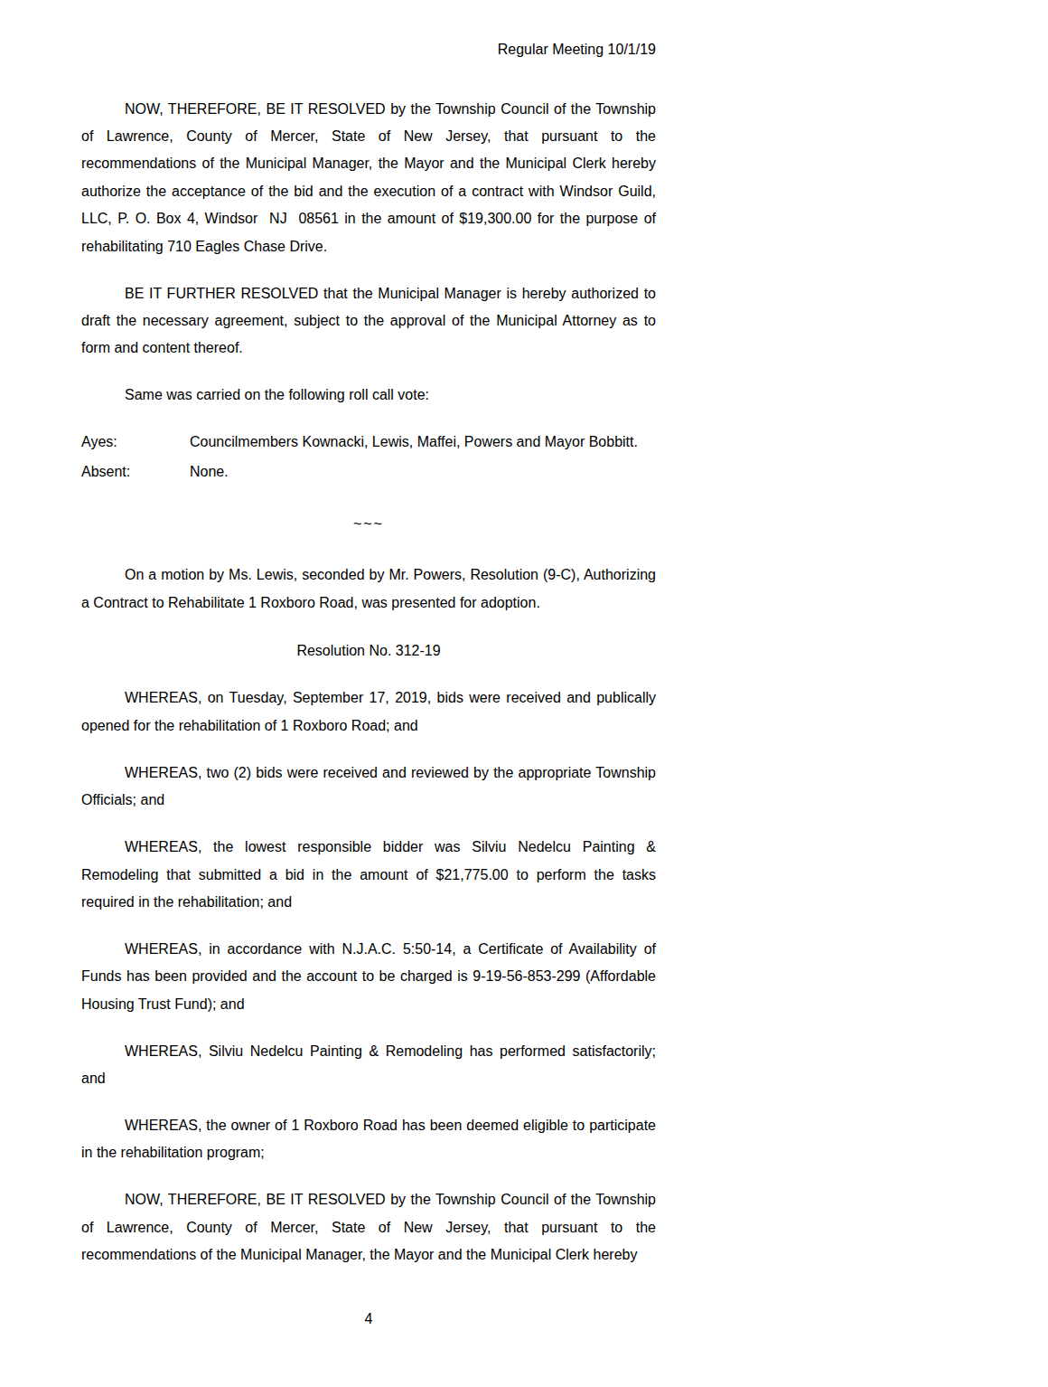Regular Meeting 10/1/19
NOW, THEREFORE, BE IT RESOLVED by the Township Council of the Township of Lawrence, County of Mercer, State of New Jersey, that pursuant to the recommendations of the Municipal Manager, the Mayor and the Municipal Clerk hereby authorize the acceptance of the bid and the execution of a contract with Windsor Guild, LLC, P. O. Box 4, Windsor NJ 08561 in the amount of $19,300.00 for the purpose of rehabilitating 710 Eagles Chase Drive.
BE IT FURTHER RESOLVED that the Municipal Manager is hereby authorized to draft the necessary agreement, subject to the approval of the Municipal Attorney as to form and content thereof.
Same was carried on the following roll call vote:
| Ayes: | Councilmembers Kownacki, Lewis, Maffei, Powers and Mayor Bobbitt. |
| Absent: | None. |
~~~
On a motion by Ms. Lewis, seconded by Mr. Powers, Resolution (9-C), Authorizing a Contract to Rehabilitate 1 Roxboro Road, was presented for adoption.
Resolution No. 312-19
WHEREAS, on Tuesday, September 17, 2019, bids were received and publically opened for the rehabilitation of 1 Roxboro Road; and
WHEREAS, two (2) bids were received and reviewed by the appropriate Township Officials; and
WHEREAS, the lowest responsible bidder was Silviu Nedelcu Painting & Remodeling that submitted a bid in the amount of $21,775.00 to perform the tasks required in the rehabilitation; and
WHEREAS, in accordance with N.J.A.C. 5:50-14, a Certificate of Availability of Funds has been provided and the account to be charged is 9-19-56-853-299 (Affordable Housing Trust Fund); and
WHEREAS, Silviu Nedelcu Painting & Remodeling has performed satisfactorily; and
WHEREAS, the owner of 1 Roxboro Road has been deemed eligible to participate in the rehabilitation program;
NOW, THEREFORE, BE IT RESOLVED by the Township Council of the Township of Lawrence, County of Mercer, State of New Jersey, that pursuant to the recommendations of the Municipal Manager, the Mayor and the Municipal Clerk hereby
4